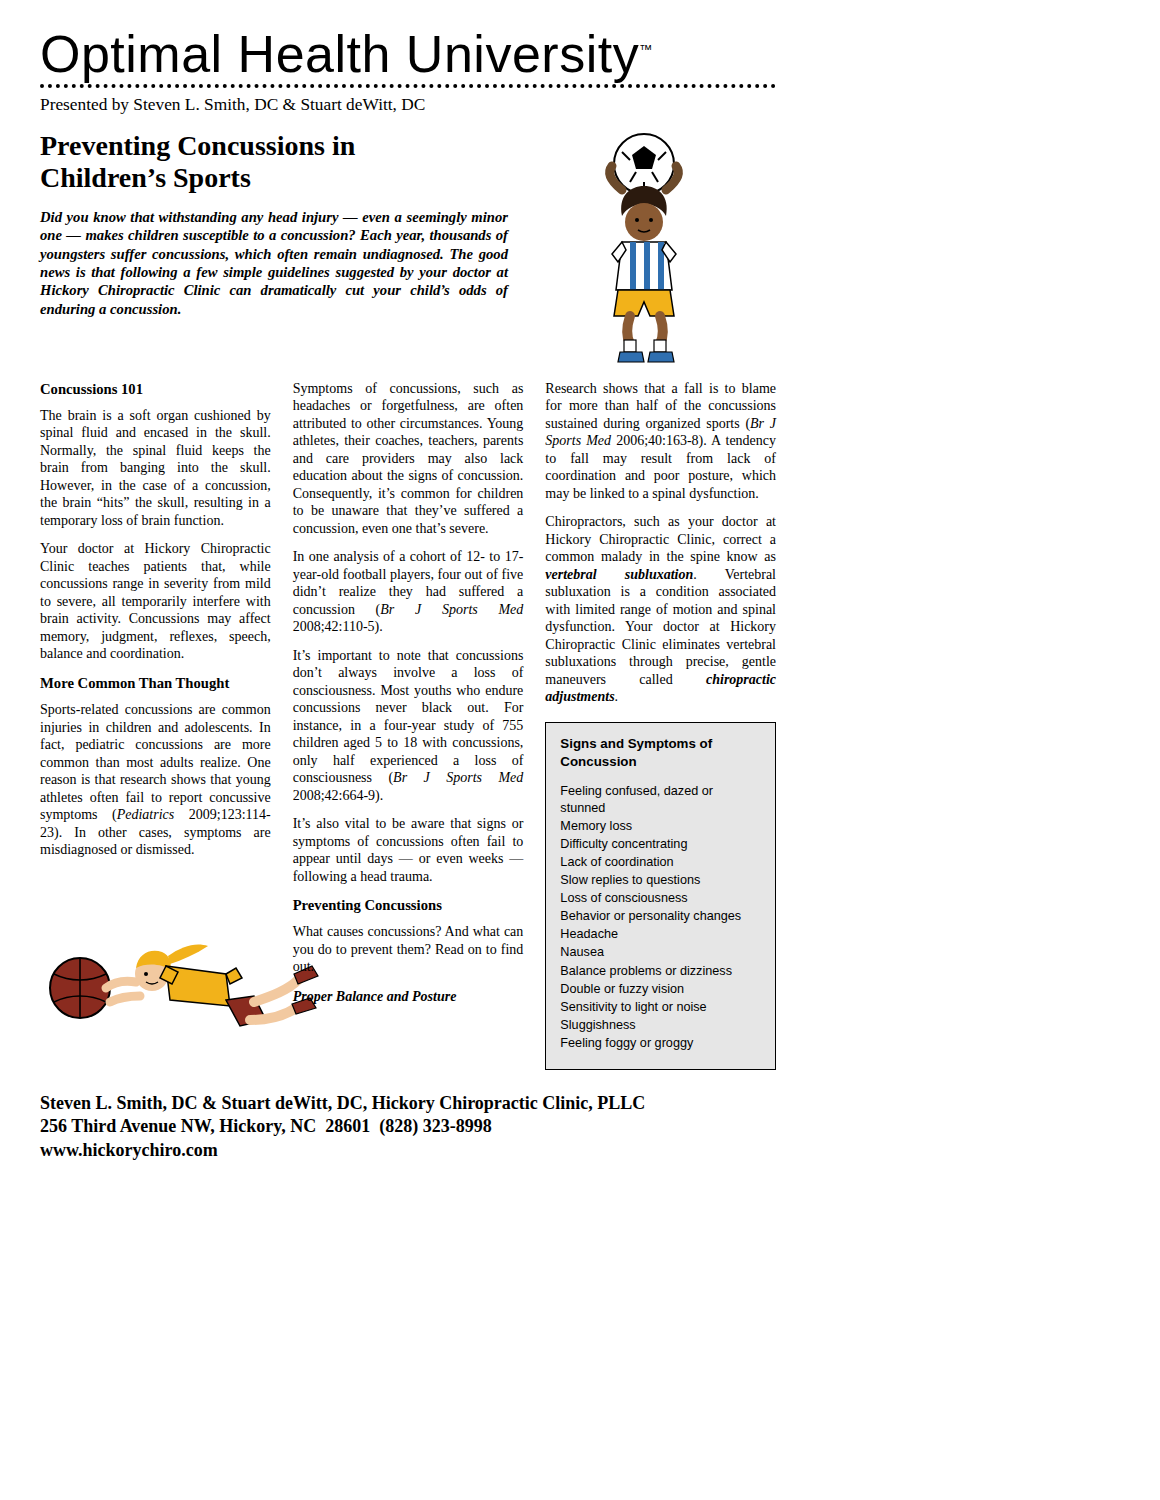Optimal Health University™
Presented by Steven L. Smith, DC & Stuart deWitt, DC
Preventing Concussions in
Children’s Sports
Did you know that withstanding any head injury — even a seemingly minor one — makes children susceptible to a concussion? Each year, thousands of youngsters suffer concussions, which often remain undiagnosed. The good news is that following a few simple guidelines suggested by your doctor at Hickory Chiropractic Clinic can dramatically cut your child’s odds of enduring a concussion.
Concussions 101
The brain is a soft organ cushioned by spinal fluid and encased in the skull. Normally, the spinal fluid keeps the brain from banging into the skull. However, in the case of a concussion, the brain “hits” the skull, resulting in a temporary loss of brain function.
Your doctor at Hickory Chiropractic Clinic teaches patients that, while concussions range in severity from mild to severe, all temporarily interfere with brain activity. Concussions may affect memory, judgment, reflexes, speech, balance and coordination.
More Common Than Thought
Sports-related concussions are common injuries in children and adolescents. In fact, pediatric concussions are more common than most adults realize. One reason is that research shows that young athletes often fail to report concussive symptoms (Pediatrics 2009;123:114-23). In other cases, symptoms are misdiagnosed or dismissed.
Symptoms of concussions, such as headaches or forgetfulness, are often attributed to other circumstances. Young athletes, their coaches, teachers, parents and care providers may also lack education about the signs of concussion. Consequently, it’s common for children to be unaware that they’ve suffered a concussion, even one that’s severe.
In one analysis of a cohort of 12- to 17-year-old football players, four out of five didn’t realize they had suffered a concussion (Br J Sports Med 2008;42:110-5).
It’s important to note that concussions don’t always involve a loss of consciousness. Most youths who endure concussions never black out. For instance, in a four-year study of 755 children aged 5 to 18 with concussions, only half experienced a loss of consciousness (Br J Sports Med 2008;42:664-9).
It’s also vital to be aware that signs or symptoms of concussions often fail to appear until days — or even weeks — following a head trauma.
Preventing Concussions
What causes concussions? And what can you do to prevent them? Read on to find out.
Proper Balance and Posture
Research shows that a fall is to blame for more than half of the concussions sustained during organized sports (Br J Sports Med 2006;40:163-8). A tendency to fall may result from lack of coordination and poor posture, which may be linked to a spinal dysfunction.
Chiropractors, such as your doctor at Hickory Chiropractic Clinic, correct a common malady in the spine know as vertebral subluxation. Vertebral subluxation is a condition associated with limited range of motion and spinal dysfunction. Your doctor at Hickory Chiropractic Clinic eliminates vertebral subluxations through precise, gentle maneuvers called chiropractic adjustments.
Signs and Symptoms of Concussion
Feeling confused, dazed or stunned
Memory loss
Difficulty concentrating
Lack of coordination
Slow replies to questions
Loss of consciousness
Behavior or personality changes
Headache
Nausea
Balance problems or dizziness
Double or fuzzy vision
Sensitivity to light or noise
Sluggishness
Feeling foggy or groggy
Steven L. Smith, DC & Stuart deWitt, DC, Hickory Chiropractic Clinic, PLLC
256 Third Avenue NW, Hickory, NC 28601 (828) 323-8998
www.hickorychiro.com